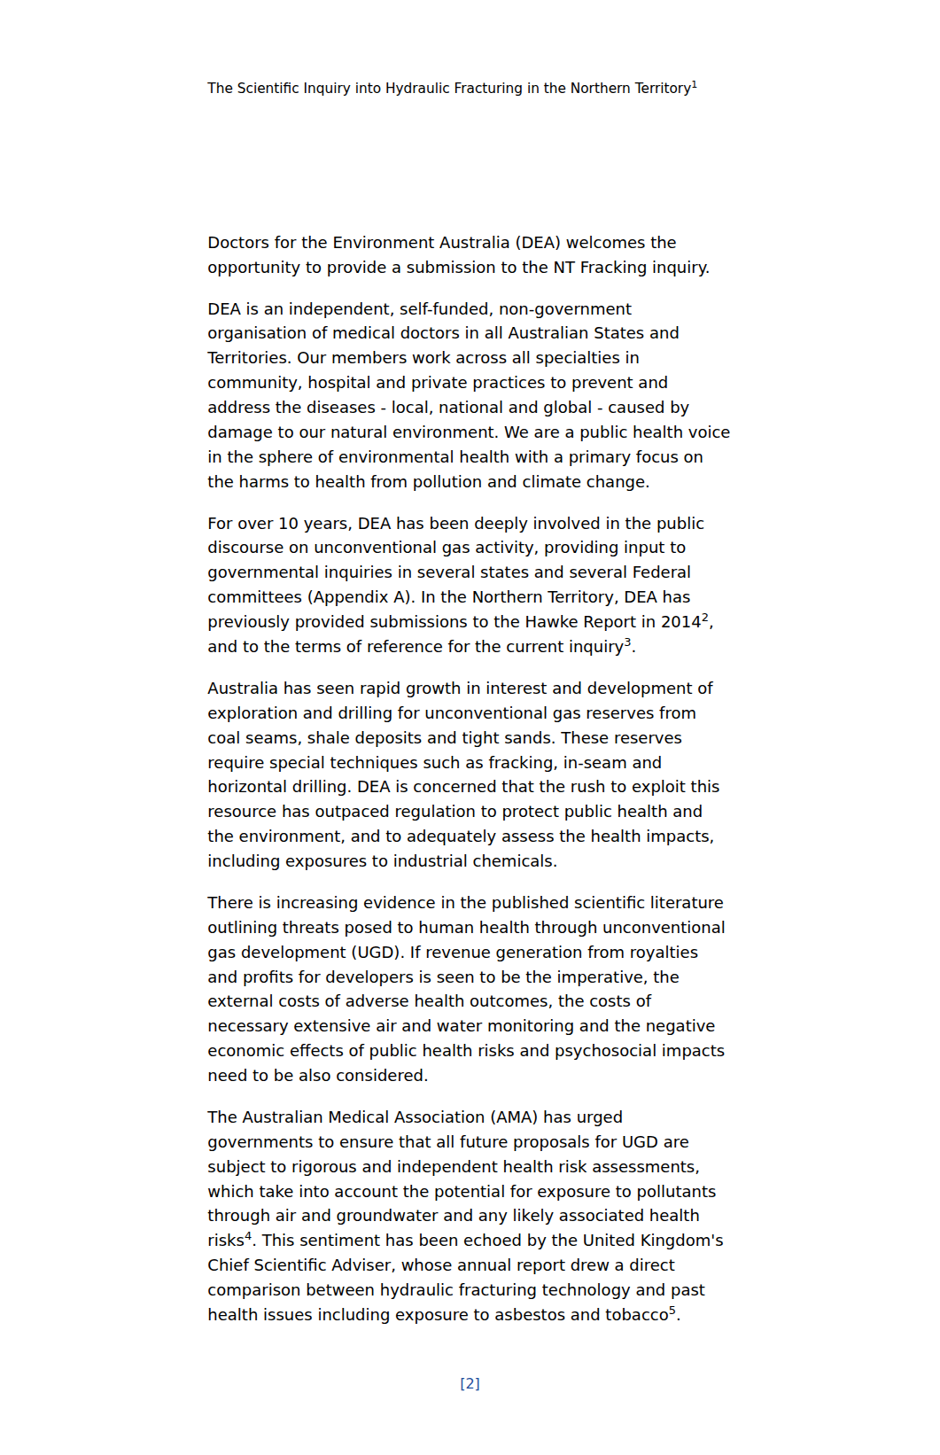The Scientific Inquiry into Hydraulic Fracturing in the Northern Territory1
Doctors for the Environment Australia (DEA) welcomes the opportunity to provide a submission to the NT Fracking inquiry.
DEA is an independent, self-funded, non-government organisation of medical doctors in all Australian States and Territories. Our members work across all specialties in community, hospital and private practices to prevent and address the diseases - local, national and global - caused by damage to our natural environment. We are a public health voice in the sphere of environmental health with a primary focus on the harms to health from pollution and climate change.
For over 10 years, DEA has been deeply involved in the public discourse on unconventional gas activity, providing input to governmental inquiries in several states and several Federal committees (Appendix A). In the Northern Territory, DEA has previously provided submissions to the Hawke Report in 20142, and to the terms of reference for the current inquiry3.
Australia has seen rapid growth in interest and development of exploration and drilling for unconventional gas reserves from coal seams, shale deposits and tight sands. These reserves require special techniques such as fracking, in-seam and horizontal drilling. DEA is concerned that the rush to exploit this resource has outpaced regulation to protect public health and the environment, and to adequately assess the health impacts, including exposures to industrial chemicals.
There is increasing evidence in the published scientific literature outlining threats posed to human health through unconventional gas development (UGD). If revenue generation from royalties and profits for developers is seen to be the imperative, the external costs of adverse health outcomes, the costs of necessary extensive air and water monitoring and the negative economic effects of public health risks and psychosocial impacts need to be also considered.
The Australian Medical Association (AMA) has urged governments to ensure that all future proposals for UGD are subject to rigorous and independent health risk assessments, which take into account the potential for exposure to pollutants through air and groundwater and any likely associated health risks4. This sentiment has been echoed by the United Kingdom's Chief Scientific Adviser, whose annual report drew a direct comparison between hydraulic fracturing technology and past health issues including exposure to asbestos and tobacco5.
[2]